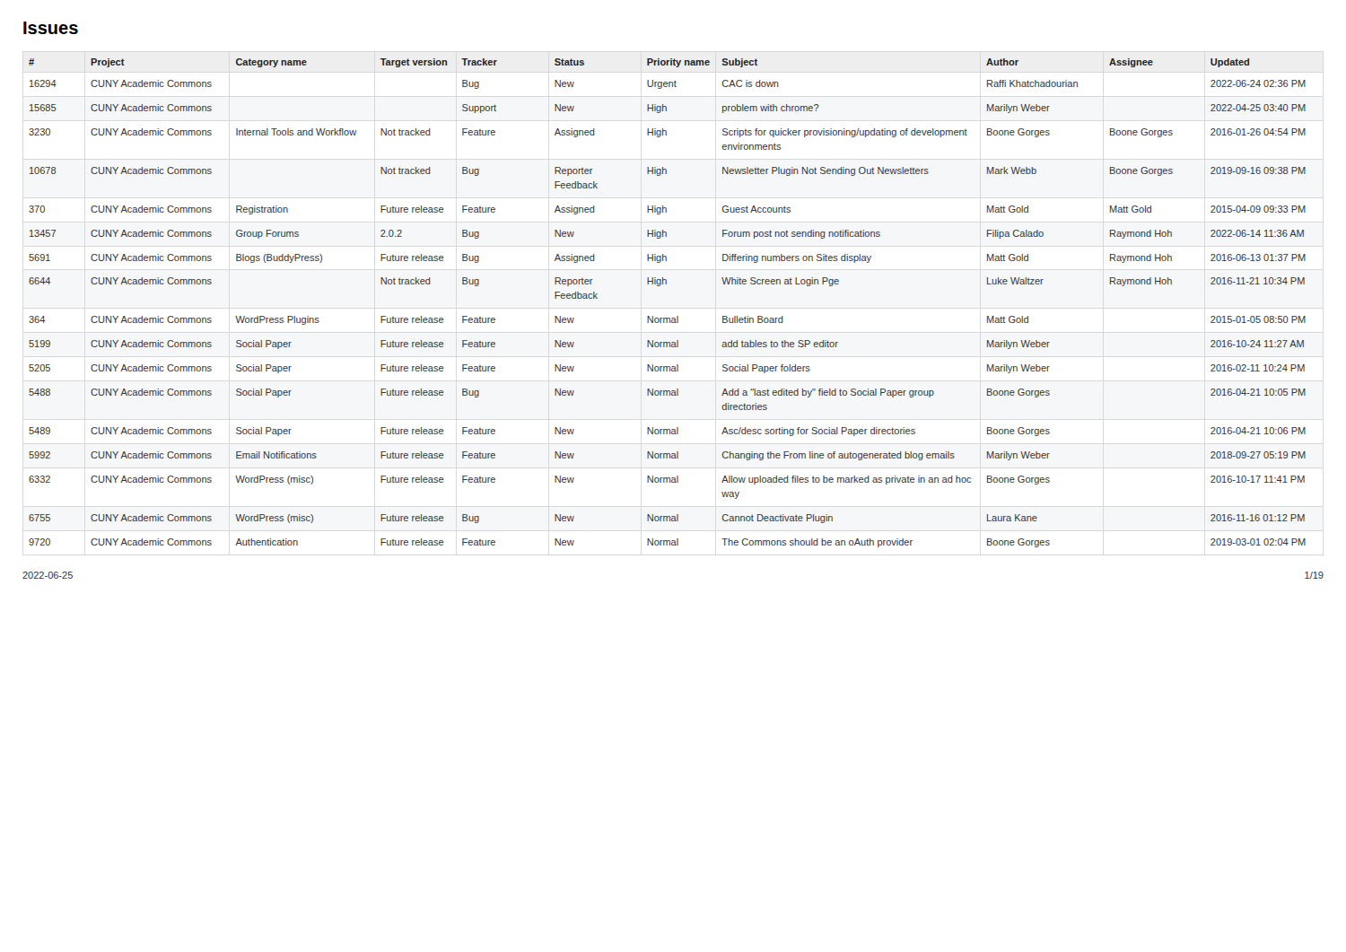Issues
| # | Project | Category name | Target version | Tracker | Status | Priority name | Subject | Author | Assignee | Updated |
| --- | --- | --- | --- | --- | --- | --- | --- | --- | --- | --- |
| 16294 | CUNY Academic Commons | | | Bug | New | Urgent | CAC is down | Raffi Khatchadourian | | 2022-06-24 02:36 PM |
| 15685 | CUNY Academic Commons | | | Support | New | High | problem with chrome? | Marilyn Weber | | 2022-04-25 03:40 PM |
| 3230 | CUNY Academic Commons | Internal Tools and Workflow | Not tracked | Feature | Assigned | High | Scripts for quicker provisioning/updating of development environments | Boone Gorges | Boone Gorges | 2016-01-26 04:54 PM |
| 10678 | CUNY Academic Commons | | Not tracked | Bug | Reporter Feedback | High | Newsletter Plugin Not Sending Out Newsletters | Mark Webb | Boone Gorges | 2019-09-16 09:38 PM |
| 370 | CUNY Academic Commons | Registration | Future release | Feature | Assigned | High | Guest Accounts | Matt Gold | Matt Gold | 2015-04-09 09:33 PM |
| 13457 | CUNY Academic Commons | Group Forums | 2.0.2 | Bug | New | High | Forum post not sending notifications | Filipa Calado | Raymond Hoh | 2022-06-14 11:36 AM |
| 5691 | CUNY Academic Commons | Blogs (BuddyPress) | Future release | Bug | Assigned | High | Differing numbers on Sites display | Matt Gold | Raymond Hoh | 2016-06-13 01:37 PM |
| 6644 | CUNY Academic Commons | | Not tracked | Bug | Reporter Feedback | High | White Screen at Login Pge | Luke Waltzer | Raymond Hoh | 2016-11-21 10:34 PM |
| 364 | CUNY Academic Commons | WordPress Plugins | Future release | Feature | New | Normal | Bulletin Board | Matt Gold | | 2015-01-05 08:50 PM |
| 5199 | CUNY Academic Commons | Social Paper | Future release | Feature | New | Normal | add tables to the SP editor | Marilyn Weber | | 2016-10-24 11:27 AM |
| 5205 | CUNY Academic Commons | Social Paper | Future release | Feature | New | Normal | Social Paper folders | Marilyn Weber | | 2016-02-11 10:24 PM |
| 5488 | CUNY Academic Commons | Social Paper | Future release | Bug | New | Normal | Add a "last edited by" field to Social Paper group directories | Boone Gorges | | 2016-04-21 10:05 PM |
| 5489 | CUNY Academic Commons | Social Paper | Future release | Feature | New | Normal | Asc/desc sorting for Social Paper directories | Boone Gorges | | 2016-04-21 10:06 PM |
| 5992 | CUNY Academic Commons | Email Notifications | Future release | Feature | New | Normal | Changing the From line of autogenerated blog emails | Marilyn Weber | | 2018-09-27 05:19 PM |
| 6332 | CUNY Academic Commons | WordPress (misc) | Future release | Feature | New | Normal | Allow uploaded files to be marked as private in an ad hoc way | Boone Gorges | | 2016-10-17 11:41 PM |
| 6755 | CUNY Academic Commons | WordPress (misc) | Future release | Bug | New | Normal | Cannot Deactivate Plugin | Laura Kane | | 2016-11-16 01:12 PM |
| 9720 | CUNY Academic Commons | Authentication | Future release | Feature | New | Normal | The Commons should be an oAuth provider | Boone Gorges | | 2019-03-01 02:04 PM |
2022-06-25 1/19